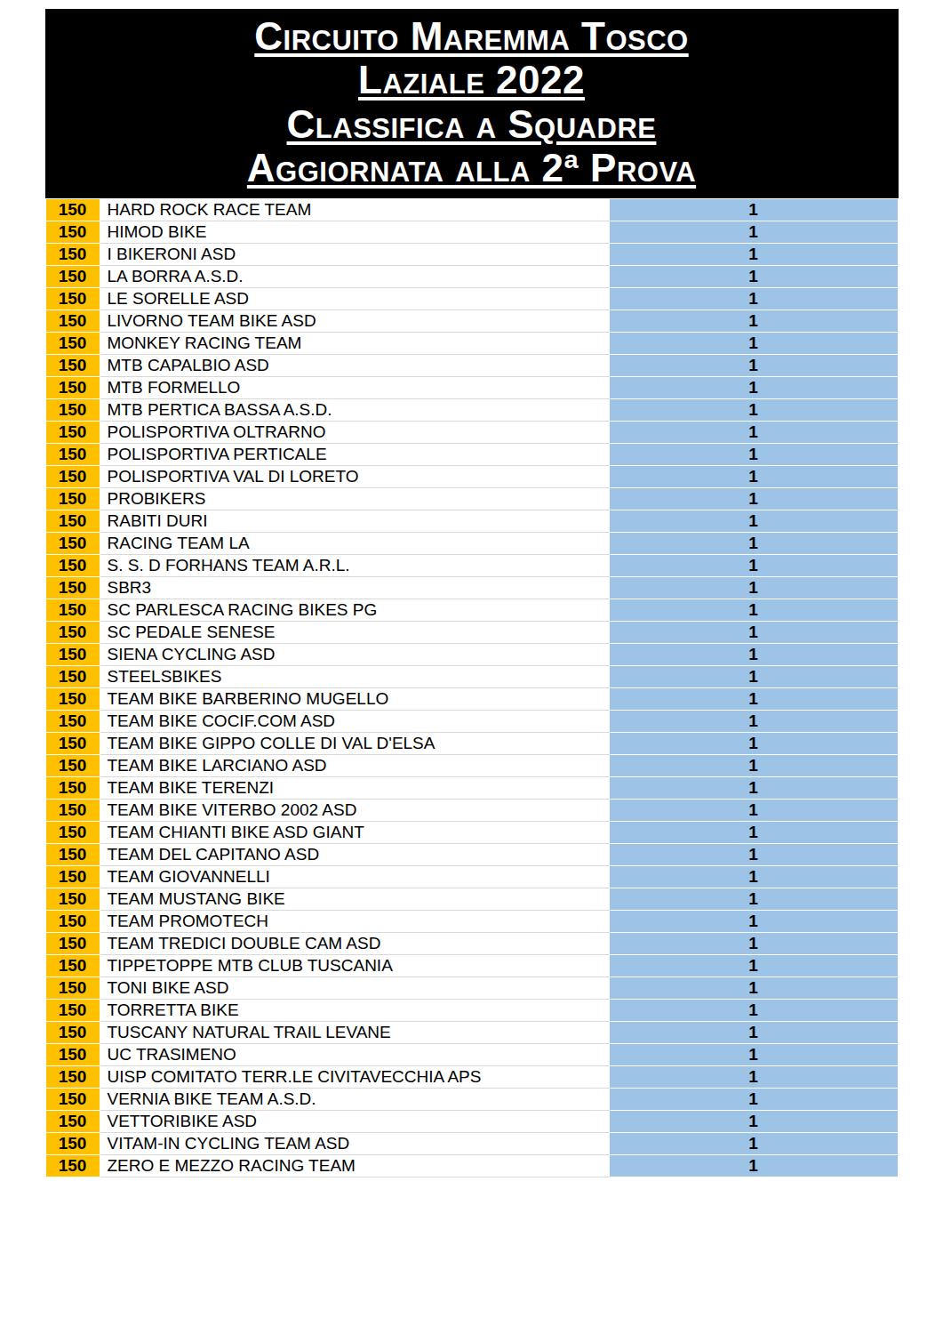Circuito Maremma Tosco
Laziale 2022
Classifica a Squadre
Aggiornata alla 2ª Prova
| 150 | HARD ROCK RACE TEAM | 1 |
| 150 | HIMOD BIKE | 1 |
| 150 | I BIKERONI ASD | 1 |
| 150 | LA BORRA A.S.D. | 1 |
| 150 | LE SORELLE ASD | 1 |
| 150 | LIVORNO TEAM BIKE ASD | 1 |
| 150 | MONKEY RACING TEAM | 1 |
| 150 | MTB CAPALBIO ASD | 1 |
| 150 | MTB FORMELLO | 1 |
| 150 | MTB PERTICA BASSA A.S.D. | 1 |
| 150 | POLISPORTIVA OLTRARNO | 1 |
| 150 | POLISPORTIVA PERTICALE | 1 |
| 150 | POLISPORTIVA VAL DI LORETO | 1 |
| 150 | PROBIKERS | 1 |
| 150 | RABITI DURI | 1 |
| 150 | RACING TEAM LA | 1 |
| 150 | S. S. D FORHANS TEAM A.R.L. | 1 |
| 150 | SBR3 | 1 |
| 150 | SC PARLESCA RACING BIKES PG | 1 |
| 150 | SC PEDALE SENESE | 1 |
| 150 | SIENA CYCLING ASD | 1 |
| 150 | STEELSBIKES | 1 |
| 150 | TEAM BIKE BARBERINO MUGELLO | 1 |
| 150 | TEAM BIKE COCIF.COM ASD | 1 |
| 150 | TEAM BIKE GIPPO COLLE DI VAL D'ELSA | 1 |
| 150 | TEAM BIKE LARCIANO ASD | 1 |
| 150 | TEAM BIKE TERENZI | 1 |
| 150 | TEAM BIKE VITERBO 2002 ASD | 1 |
| 150 | TEAM CHIANTI BIKE ASD GIANT | 1 |
| 150 | TEAM DEL CAPITANO ASD | 1 |
| 150 | TEAM GIOVANNELLI | 1 |
| 150 | TEAM MUSTANG BIKE | 1 |
| 150 | TEAM PROMOTECH | 1 |
| 150 | TEAM TREDICI DOUBLE CAM ASD | 1 |
| 150 | TIPPETOPPE MTB CLUB TUSCANIA | 1 |
| 150 | TONI BIKE ASD | 1 |
| 150 | TORRETTA BIKE | 1 |
| 150 | TUSCANY NATURAL TRAIL LEVANE | 1 |
| 150 | UC TRASIMENO | 1 |
| 150 | UISP COMITATO TERR.LE CIVITAVECCHIA APS | 1 |
| 150 | VERNIA BIKE TEAM A.S.D. | 1 |
| 150 | VETTORIBIKE ASD | 1 |
| 150 | VITAM-IN CYCLING TEAM ASD | 1 |
| 150 | ZERO E MEZZO RACING TEAM | 1 |